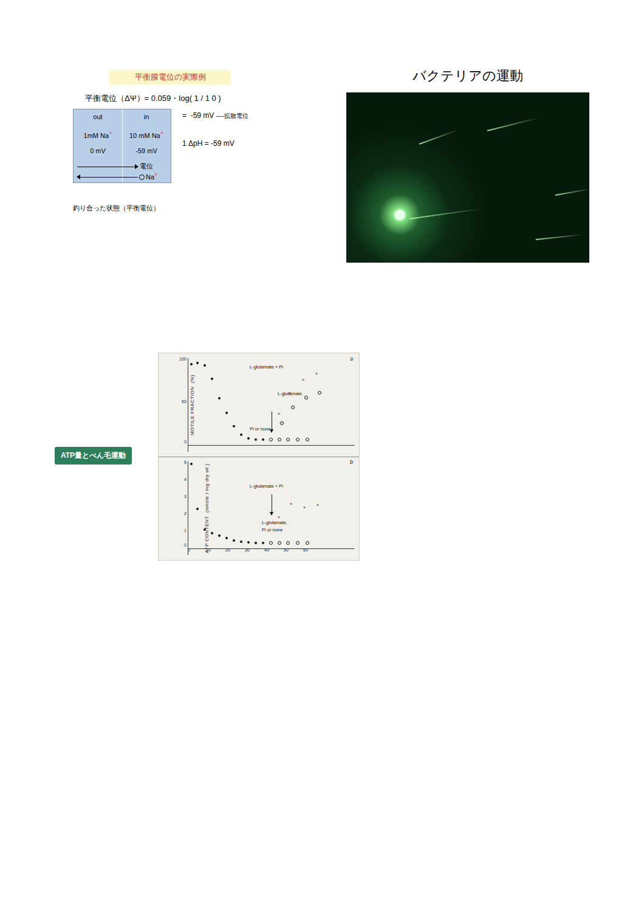平衡膜電位の実際例
平衡電位（ΔΨ）= 0.059・log( 1 / 1 0 )
out
in
1mM Na+
10 mM Na+
0 mV
-59 mV
電位
Na+
= -59 mV ----拡散電位
1 ΔpH = -59 mV
釣り合った状態（平衡電位）
バクテリアの運動
ATP量とべん毛運動
MOTILE FRACTION (%)
a
100
50
0
L-glutamate + Pi
L-glutamate
Pi or none
×
×
×
×
ATP CONTENT (nmole / mg dry wt )
b
5
4
3
2
1
0
L-glutamate + Pi
L-glutamate,
Pi or none
×
×
×
×
0
10
20
30
40
50
60